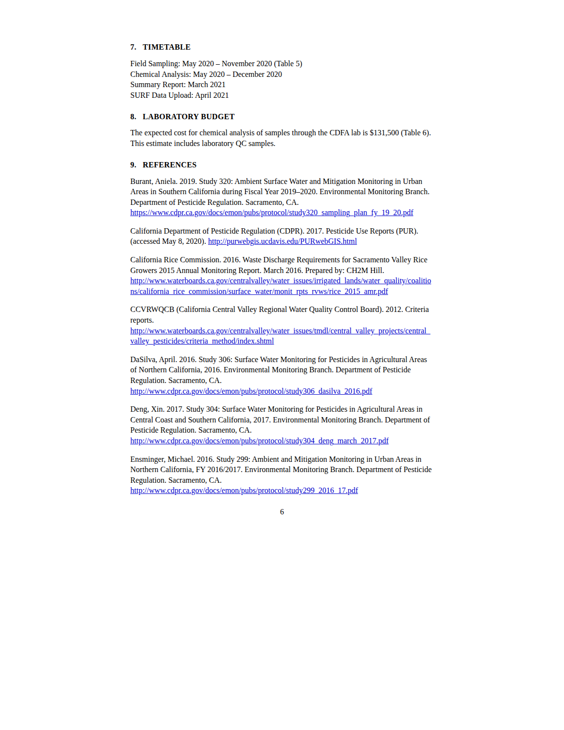7. TIMETABLE
Field Sampling: May 2020 – November 2020 (Table 5)
Chemical Analysis: May 2020 – December 2020
Summary Report: March 2021
SURF Data Upload: April 2021
8. LABORATORY BUDGET
The expected cost for chemical analysis of samples through the CDFA lab is $131,500 (Table 6). This estimate includes laboratory QC samples.
9. REFERENCES
Burant, Aniela. 2019. Study 320: Ambient Surface Water and Mitigation Monitoring in Urban Areas in Southern California during Fiscal Year 2019–2020. Environmental Monitoring Branch. Department of Pesticide Regulation. Sacramento, CA.
https://www.cdpr.ca.gov/docs/emon/pubs/protocol/study320_sampling_plan_fy_19_20.pdf
California Department of Pesticide Regulation (CDPR). 2017. Pesticide Use Reports (PUR). (accessed May 8, 2020). http://purwebgis.ucdavis.edu/PURwebGIS.html
California Rice Commission. 2016. Waste Discharge Requirements for Sacramento Valley Rice Growers 2015 Annual Monitoring Report. March 2016. Prepared by: CH2M Hill.
http://www.waterboards.ca.gov/centralvalley/water_issues/irrigated_lands/water_quality/coalitions/california_rice_commission/surface_water/monit_rpts_rvws/rice_2015_amr.pdf
CCVRWQCB (California Central Valley Regional Water Quality Control Board). 2012. Criteria reports.
http://www.waterboards.ca.gov/centralvalley/water_issues/tmdl/central_valley_projects/central_valley_pesticides/criteria_method/index.shtml
DaSilva, April. 2016. Study 306: Surface Water Monitoring for Pesticides in Agricultural Areas of Northern California, 2016. Environmental Monitoring Branch. Department of Pesticide Regulation. Sacramento, CA.
http://www.cdpr.ca.gov/docs/emon/pubs/protocol/study306_dasilva_2016.pdf
Deng, Xin. 2017. Study 304: Surface Water Monitoring for Pesticides in Agricultural Areas in Central Coast and Southern California, 2017. Environmental Monitoring Branch. Department of Pesticide Regulation. Sacramento, CA.
http://www.cdpr.ca.gov/docs/emon/pubs/protocol/study304_deng_march_2017.pdf
Ensminger, Michael. 2016. Study 299: Ambient and Mitigation Monitoring in Urban Areas in Northern California, FY 2016/2017. Environmental Monitoring Branch. Department of Pesticide Regulation. Sacramento, CA.
http://www.cdpr.ca.gov/docs/emon/pubs/protocol/study299_2016_17.pdf
6